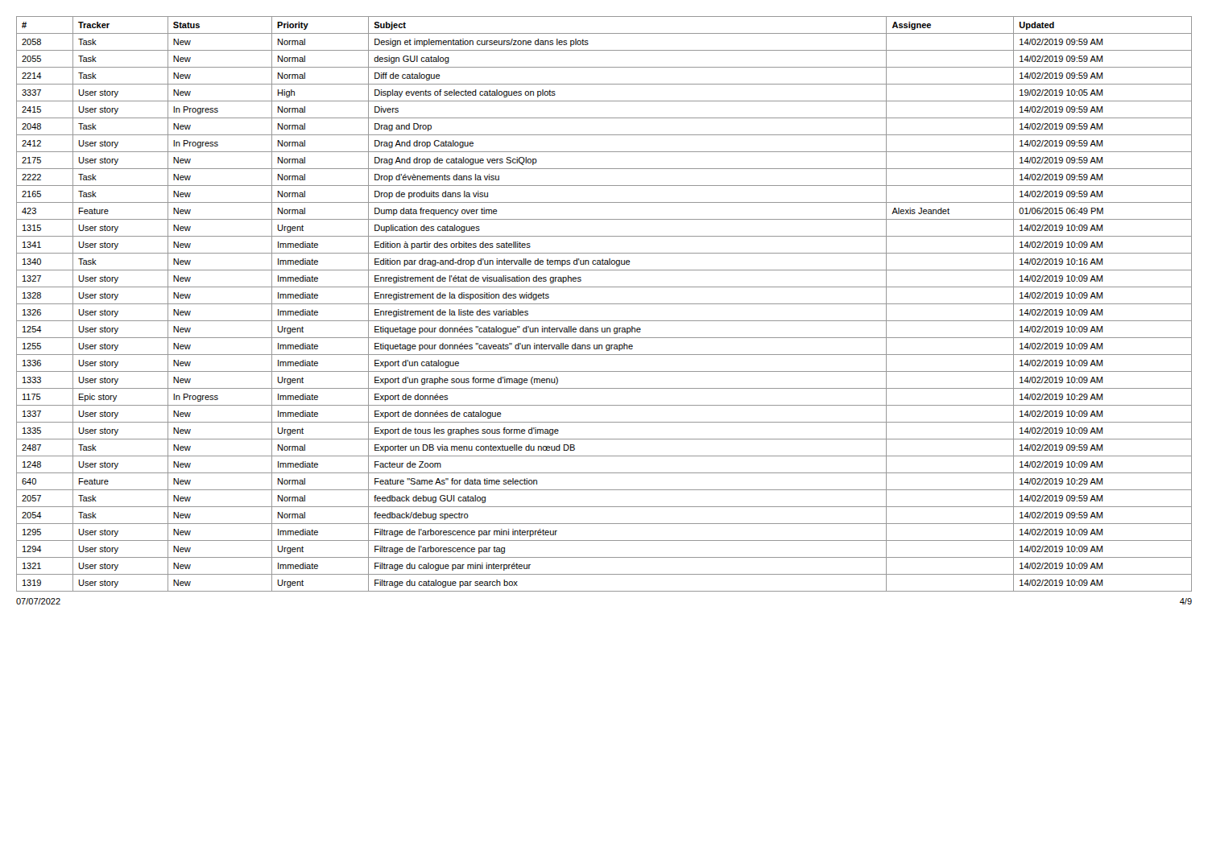| # | Tracker | Status | Priority | Subject | Assignee | Updated |
| --- | --- | --- | --- | --- | --- | --- |
| 2058 | Task | New | Normal | Design et implementation curseurs/zone dans les plots | | 14/02/2019 09:59 AM |
| 2055 | Task | New | Normal | design GUI catalog | | 14/02/2019 09:59 AM |
| 2214 | Task | New | Normal | Diff de catalogue | | 14/02/2019 09:59 AM |
| 3337 | User story | New | High | Display events of selected catalogues on plots | | 19/02/2019 10:05 AM |
| 2415 | User story | In Progress | Normal | Divers | | 14/02/2019 09:59 AM |
| 2048 | Task | New | Normal | Drag and Drop | | 14/02/2019 09:59 AM |
| 2412 | User story | In Progress | Normal | Drag And drop Catalogue | | 14/02/2019 09:59 AM |
| 2175 | User story | New | Normal | Drag And drop de catalogue vers SciQlop | | 14/02/2019 09:59 AM |
| 2222 | Task | New | Normal | Drop d'évènements dans la visu | | 14/02/2019 09:59 AM |
| 2165 | Task | New | Normal | Drop de produits dans la visu | | 14/02/2019 09:59 AM |
| 423 | Feature | New | Normal | Dump data frequency over time | Alexis Jeandet | 01/06/2015 06:49 PM |
| 1315 | User story | New | Urgent | Duplication des catalogues | | 14/02/2019 10:09 AM |
| 1341 | User story | New | Immediate | Edition à partir des orbites des satellites | | 14/02/2019 10:09 AM |
| 1340 | Task | New | Immediate | Edition par drag-and-drop d'un intervalle de temps d'un catalogue | | 14/02/2019 10:16 AM |
| 1327 | User story | New | Immediate | Enregistrement de l'état de visualisation des graphes | | 14/02/2019 10:09 AM |
| 1328 | User story | New | Immediate | Enregistrement de la disposition des widgets | | 14/02/2019 10:09 AM |
| 1326 | User story | New | Immediate | Enregistrement de la liste des variables | | 14/02/2019 10:09 AM |
| 1254 | User story | New | Urgent | Etiquetage pour données "catalogue" d'un intervalle dans un graphe | | 14/02/2019 10:09 AM |
| 1255 | User story | New | Immediate | Etiquetage pour données "caveats" d'un intervalle dans un graphe | | 14/02/2019 10:09 AM |
| 1336 | User story | New | Immediate | Export d'un catalogue | | 14/02/2019 10:09 AM |
| 1333 | User story | New | Urgent | Export d'un graphe sous forme d'image (menu) | | 14/02/2019 10:09 AM |
| 1175 | Epic story | In Progress | Immediate | Export de données | | 14/02/2019 10:29 AM |
| 1337 | User story | New | Immediate | Export de données de catalogue | | 14/02/2019 10:09 AM |
| 1335 | User story | New | Urgent | Export de tous les graphes sous forme d'image | | 14/02/2019 10:09 AM |
| 2487 | Task | New | Normal | Exporter un DB via menu contextuelle du nœud DB | | 14/02/2019 09:59 AM |
| 1248 | User story | New | Immediate | Facteur de Zoom | | 14/02/2019 10:09 AM |
| 640 | Feature | New | Normal | Feature "Same As" for data time selection | | 14/02/2019 10:29 AM |
| 2057 | Task | New | Normal | feedback debug GUI catalog | | 14/02/2019 09:59 AM |
| 2054 | Task | New | Normal | feedback/debug spectro | | 14/02/2019 09:59 AM |
| 1295 | User story | New | Immediate | Filtrage de l'arborescence par mini interpréteur | | 14/02/2019 10:09 AM |
| 1294 | User story | New | Urgent | Filtrage de l'arborescence par tag | | 14/02/2019 10:09 AM |
| 1321 | User story | New | Immediate | Filtrage du calogue par mini interpréteur | | 14/02/2019 10:09 AM |
| 1319 | User story | New | Urgent | Filtrage du catalogue par search box | | 14/02/2019 10:09 AM |
07/07/2022 4/9